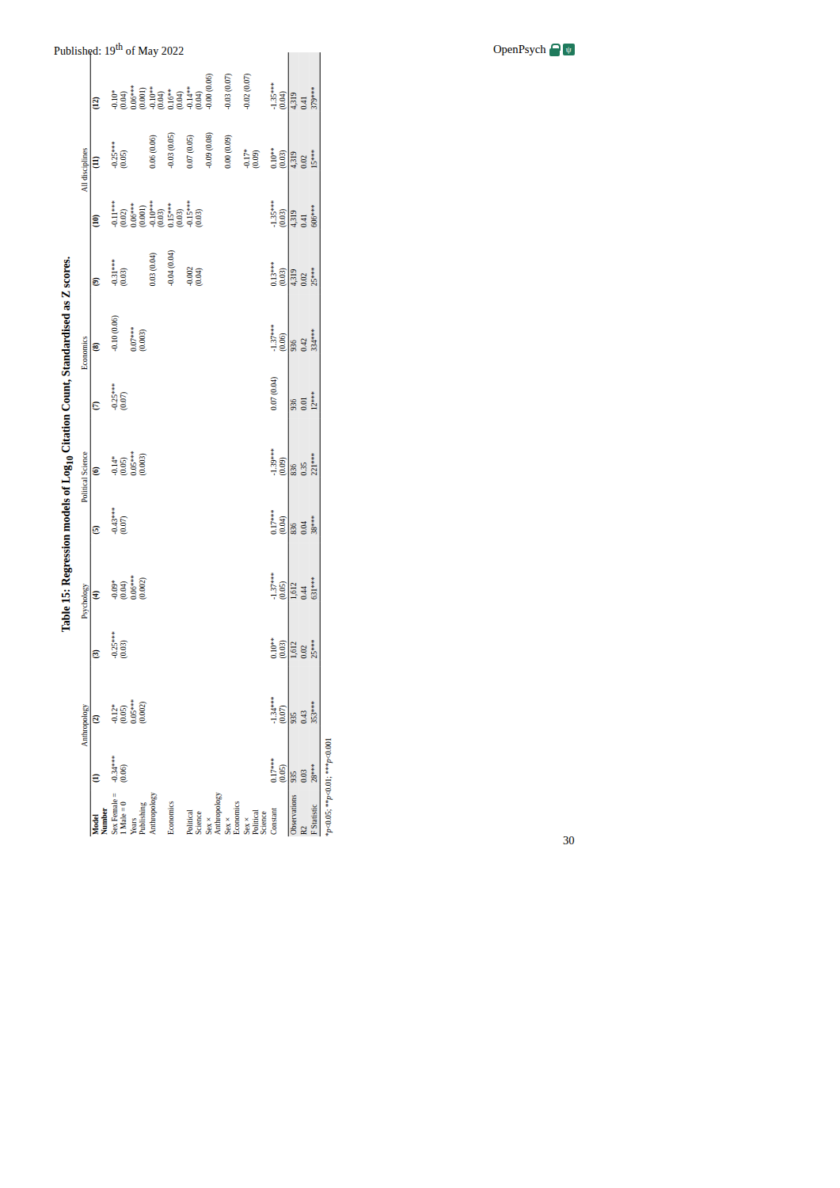Published: 19th of May 2022
OpenPsych ψ
Table 15: Regression models of Log10 Citation Count, Standardised as Z scores.
| | | Anthropology | | Psychology | | Political Science | | Economics | | All disciplines |
| --- | --- | --- | --- | --- | --- | --- | --- | --- | --- | --- |
| Model Number | | (1) | (2) | | (3) | (4) | | (5) | (6) | | (7) | (8) | | (9) | (10) | (11) | (12) |
| Sex Female = 1 Male = 0 | | -0.34*** (0.06) | -0.12* (0.05) | | -0.25*** (0.03) | -0.09* (0.04) | | -0.43*** (0.07) | -0.14* (0.05) | | -0.25*** (0.07) | -0.10 (0.06) | | -0.31*** (0.03) | -0.11*** (0.02) | -0.25*** (0.05) | -0.10* (0.04) |
| Years Publishing | | | 0.05*** (0.002) | | | 0.06*** (0.002) | | | 0.05*** (0.003) | | | 0.07*** (0.003) | | | 0.06*** (0.001) | | 0.06*** (0.001) |
| Anthropology | | | | | | | | | | | | | | 0.03 (0.04) | -0.10*** (0.03) | 0.06 (0.06) | -0.10** (0.04) |
| Economics | | | | | | | | | | | | | | -0.04 (0.04) | 0.15*** (0.03) | -0.03 (0.05) | 0.16** (0.04) |
| Political Science | | | | | | | | | | | | | | -0.002 (0.04) | -0.15*** (0.03) | 0.07 (0.05) | -0.14** (0.04) |
| Sex × Anthropology | | | | | | | | | | | | | | | | -0.09 (0.08) | -0.00 (0.06) |
| Sex × Economics | | | | | | | | | | | | | | | | 0.00 (0.09) | -0.03 (0.07) |
| Sex × Political Science | | | | | | | | | | | | | | | | -0.17* (0.09) | -0.02 (0.07) |
| Constant | | 0.17*** (0.05) | -1.34*** (0.07) | | 0.10** (0.03) | -1.37*** (0.05) | | 0.17*** (0.04) | -1.39*** (0.09) | | 0.07 (0.04) | -1.37*** (0.06) | | 0.13*** (0.03) | -1.35*** (0.03) | 0.10** (0.03) | -1.35*** (0.04) |
| Observations | | 935 | 935 | | 1,612 | 1,612 | | 836 | 836 | | 936 | 936 | | 4,319 | 4,319 | 4,319 | 4,319 |
| R2 | | 0.03 | 0.43 | | 0.02 | 0.44 | | 0.04 | 0.35 | | 0.01 | 0.42 | | 0.02 | 0.41 | 0.02 | 0.41 |
| F Statistic | | 28*** | 353*** | | 25*** | 631*** | | 38*** | 221*** | | 12*** | 334*** | | 25*** | 606*** | 15*** | 379*** |
*p<0.05; **p<0.01; ***p<0.001
30